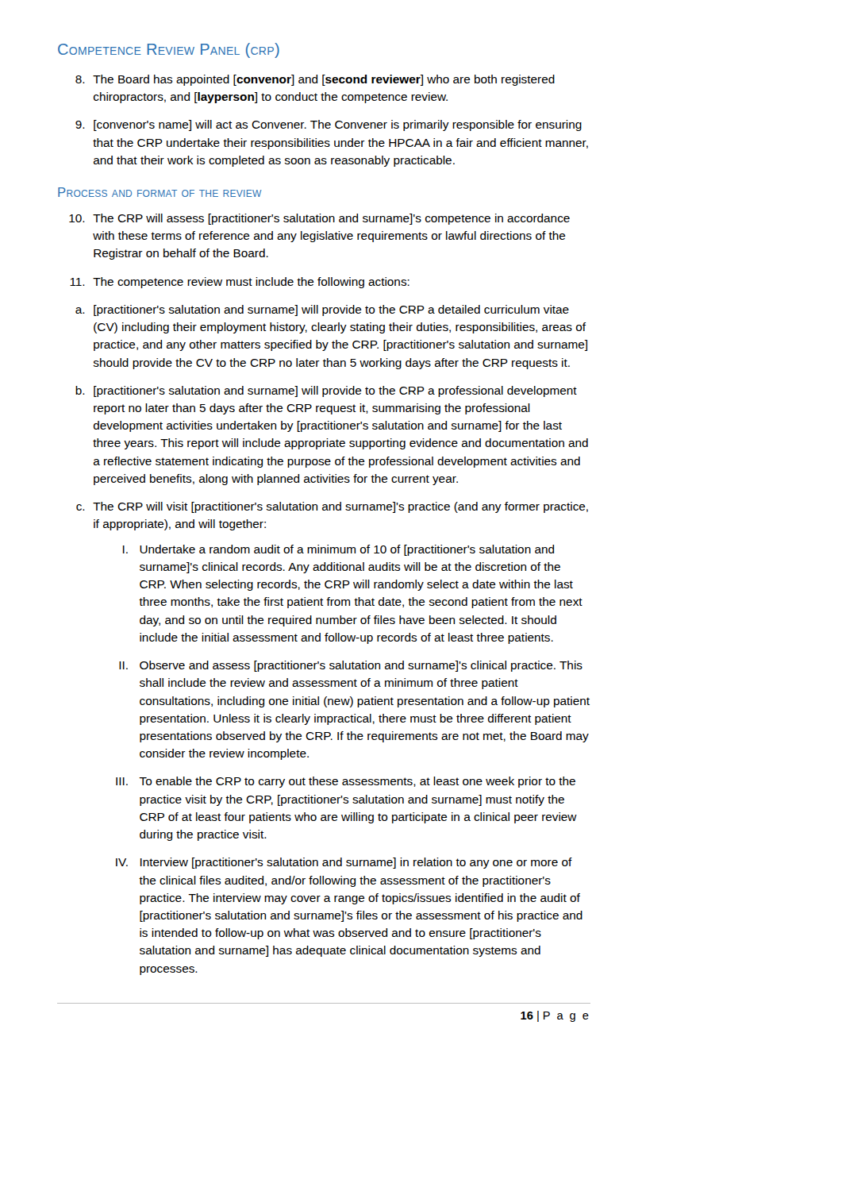Competence Review Panel (CRP)
The Board has appointed [convenor] and [second reviewer] who are both registered chiropractors, and [layperson] to conduct the competence review.
[convenor's name] will act as Convener. The Convener is primarily responsible for ensuring that the CRP undertake their responsibilities under the HPCAA in a fair and efficient manner, and that their work is completed as soon as reasonably practicable.
Process and format of the review
The CRP will assess [practitioner's salutation and surname]'s competence in accordance with these terms of reference and any legislative requirements or lawful directions of the Registrar on behalf of the Board.
The competence review must include the following actions:
[practitioner's salutation and surname] will provide to the CRP a detailed curriculum vitae (CV) including their employment history, clearly stating their duties, responsibilities, areas of practice, and any other matters specified by the CRP. [practitioner's salutation and surname] should provide the CV to the CRP no later than 5 working days after the CRP requests it.
[practitioner's salutation and surname] will provide to the CRP a professional development report no later than 5 days after the CRP request it, summarising the professional development activities undertaken by [practitioner's salutation and surname] for the last three years. This report will include appropriate supporting evidence and documentation and a reflective statement indicating the purpose of the professional development activities and perceived benefits, along with planned activities for the current year.
The CRP will visit [practitioner's salutation and surname]'s practice (and any former practice, if appropriate), and will together:
Undertake a random audit of a minimum of 10 of [practitioner's salutation and surname]'s clinical records. Any additional audits will be at the discretion of the CRP. When selecting records, the CRP will randomly select a date within the last three months, take the first patient from that date, the second patient from the next day, and so on until the required number of files have been selected. It should include the initial assessment and follow-up records of at least three patients.
Observe and assess [practitioner's salutation and surname]'s clinical practice. This shall include the review and assessment of a minimum of three patient consultations, including one initial (new) patient presentation and a follow-up patient presentation. Unless it is clearly impractical, there must be three different patient presentations observed by the CRP. If the requirements are not met, the Board may consider the review incomplete.
To enable the CRP to carry out these assessments, at least one week prior to the practice visit by the CRP, [practitioner's salutation and surname] must notify the CRP of at least four patients who are willing to participate in a clinical peer review during the practice visit.
Interview [practitioner's salutation and surname] in relation to any one or more of the clinical files audited, and/or following the assessment of the practitioner's practice. The interview may cover a range of topics/issues identified in the audit of [practitioner's salutation and surname]'s files or the assessment of his practice and is intended to follow-up on what was observed and to ensure [practitioner's salutation and surname] has adequate clinical documentation systems and processes.
16 | P a g e